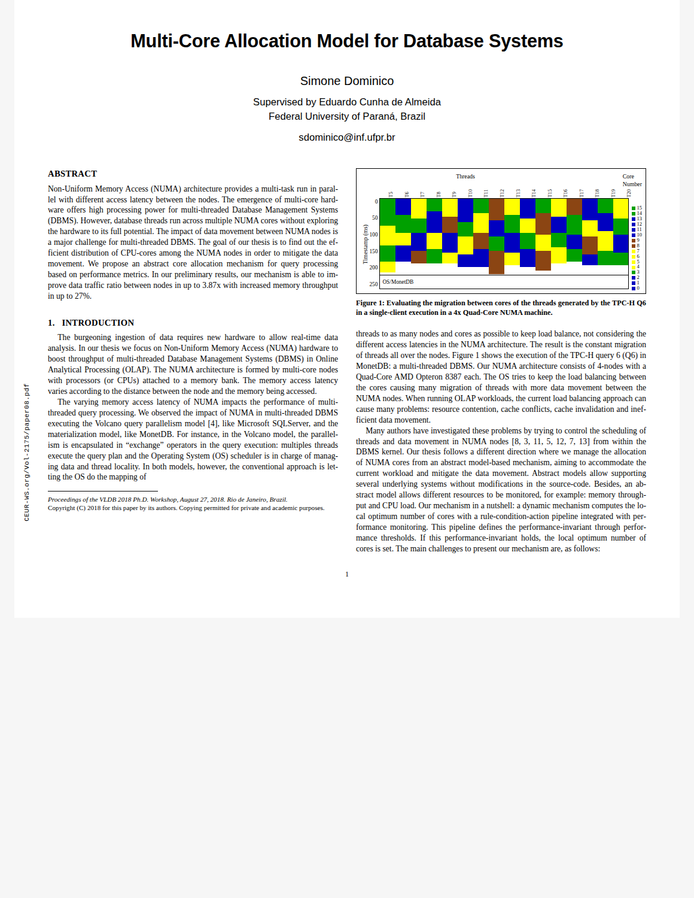CEUR-WS.org/Vol-2175/paper08.pdf
Multi-Core Allocation Model for Database Systems
Simone Dominico
Supervised by Eduardo Cunha de Almeida
Federal University of Paraná, Brazil
sdominico@inf.ufpr.br
Abstract
Non-Uniform Memory Access (NUMA) architecture provides a multi-task run in parallel with different access latency between the nodes. The emergence of multi-core hardware offers high processing power for multi-threaded Database Management Systems (DBMS). However, database threads run across multiple NUMA cores without exploring the hardware to its full potential. The impact of data movement between NUMA nodes is a major challenge for multi-threaded DBMS. The goal of our thesis is to find out the efficient distribution of CPU-cores among the NUMA nodes in order to mitigate the data movement. We propose an abstract core allocation mechanism for query processing based on performance metrics. In our preliminary results, our mechanism is able to improve data traffic ratio between nodes in up to 3.87x with increased memory throughput in up to 27%.
1. Introduction
The burgeoning ingestion of data requires new hardware to allow real-time data analysis. In our thesis we focus on Non-Uniform Memory Access (NUMA) hardware to boost throughput of multi-threaded Database Management Systems (DBMS) in Online Analytical Processing (OLAP). The NUMA architecture is formed by multi-core nodes with processors (or CPUs) attached to a memory bank. The memory access latency varies according to the distance between the node and the memory being accessed.
The varying memory access latency of NUMA impacts the performance of multi-threaded query processing. We observed the impact of NUMA in multi-threaded DBMS executing the Volcano query parallelism model [4], like Microsoft SQLServer, and the materialization model, like MonetDB. For instance, in the Volcano model, the parallelism is encapsulated in “exchange” operators in the query execution: multiples threads execute the query plan and the Operating System (OS) scheduler is in charge of managing data and thread locality. In both models, however, the conventional approach is letting the OS do the mapping of
Proceedings of the VLDB 2018 Ph.D. Workshop, August 27, 2018. Rio de Janeiro, Brazil.
Copyright (C) 2018 for this paper by its authors. Copying permitted for private and academic purposes.
Threads Core
Number
T5 T6 T7 T8 T9 T10 T11 T12 T13 T14 T15 T16 T17 T18 T19 T20
Timestamp (ms)
0
50
100
150
200
250
OS/MonetDB
15
14
13
12
11
10
9
8
7
6
5
4
3
2
1
0
Figure 1: Evaluating the migration between cores of the threads generated by the TPC-H Q6 in a single-client execution in a 4x Quad-Core NUMA machine.
threads to as many nodes and cores as possible to keep load balance, not considering the different access latencies in the NUMA architecture. The result is the constant migration of threads all over the nodes. Figure 1 shows the execution of the TPC-H query 6 (Q6) in MonetDB: a multi-threaded DBMS. Our NUMA architecture consists of 4-nodes with a Quad-Core AMD Opteron 8387 each. The OS tries to keep the load balancing between the cores causing many migration of threads with more data movement between the NUMA nodes. When running OLAP workloads, the current load balancing approach can cause many problems: resource contention, cache conflicts, cache invalidation and inefficient data movement.
Many authors have investigated these problems by trying to control the scheduling of threads and data movement in NUMA nodes [8, 3, 11, 5, 12, 7, 13] from within the DBMS kernel. Our thesis follows a different direction where we manage the allocation of NUMA cores from an abstract model-based mechanism, aiming to accommodate the current workload and mitigate the data movement. Abstract models allow supporting several underlying systems without modifications in the source-code. Besides, an abstract model allows different resources to be monitored, for example: memory throughput and CPU load. Our mechanism in a nutshell: a dynamic mechanism computes the local optimum number of cores with a rule-condition-action pipeline integrated with performance monitoring. This pipeline defines the performance-invariant through performance thresholds. If this performance-invariant holds, the local optimum number of cores is set. The main challenges to present our mechanism are, as follows:
1